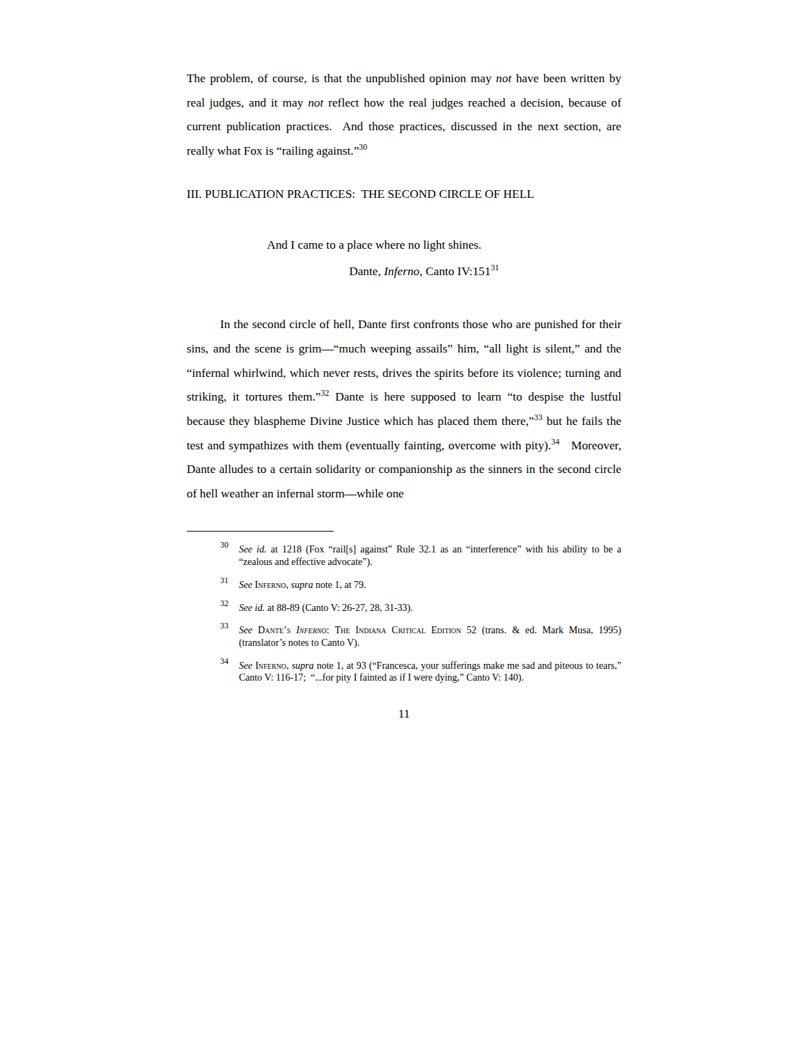The problem, of course, is that the unpublished opinion may not have been written by real judges, and it may not reflect how the real judges reached a decision, because of current publication practices. And those practices, discussed in the next section, are really what Fox is “railing against.”30
III. PUBLICATION PRACTICES: THE SECOND CIRCLE OF HELL
And I came to a place where no light shines.
Dante, Inferno, Canto IV:15131
In the second circle of hell, Dante first confronts those who are punished for their sins, and the scene is grim—“much weeping assails” him, “all light is silent,” and the “infernal whirlwind, which never rests, drives the spirits before its violence; turning and striking, it tortures them.”32 Dante is here supposed to learn “to despise the lustful because they blaspheme Divine Justice which has placed them there,”33 but he fails the test and sympathizes with them (eventually fainting, overcome with pity).34 Moreover, Dante alludes to a certain solidarity or companionship as the sinners in the second circle of hell weather an infernal storm—while one
30
See id. at 1218 (Fox “rail[s] against” Rule 32.1 as an “interference” with his ability to be a “zealous and effective advocate”).
31
See Inferno, supra note 1, at 79.
32
See id. at 88-89 (Canto V: 26-27, 28, 31-33).
33
See Dante’s Inferno: The Indiana Critical Edition 52 (trans. & ed. Mark Musa, 1995) (translator’s notes to Canto V).
34
See Inferno, supra note 1, at 93 (“Francesca, your sufferings make me sad and piteous to tears,” Canto V: 116-17; “...for pity I fainted as if I were dying,” Canto V: 140).
11